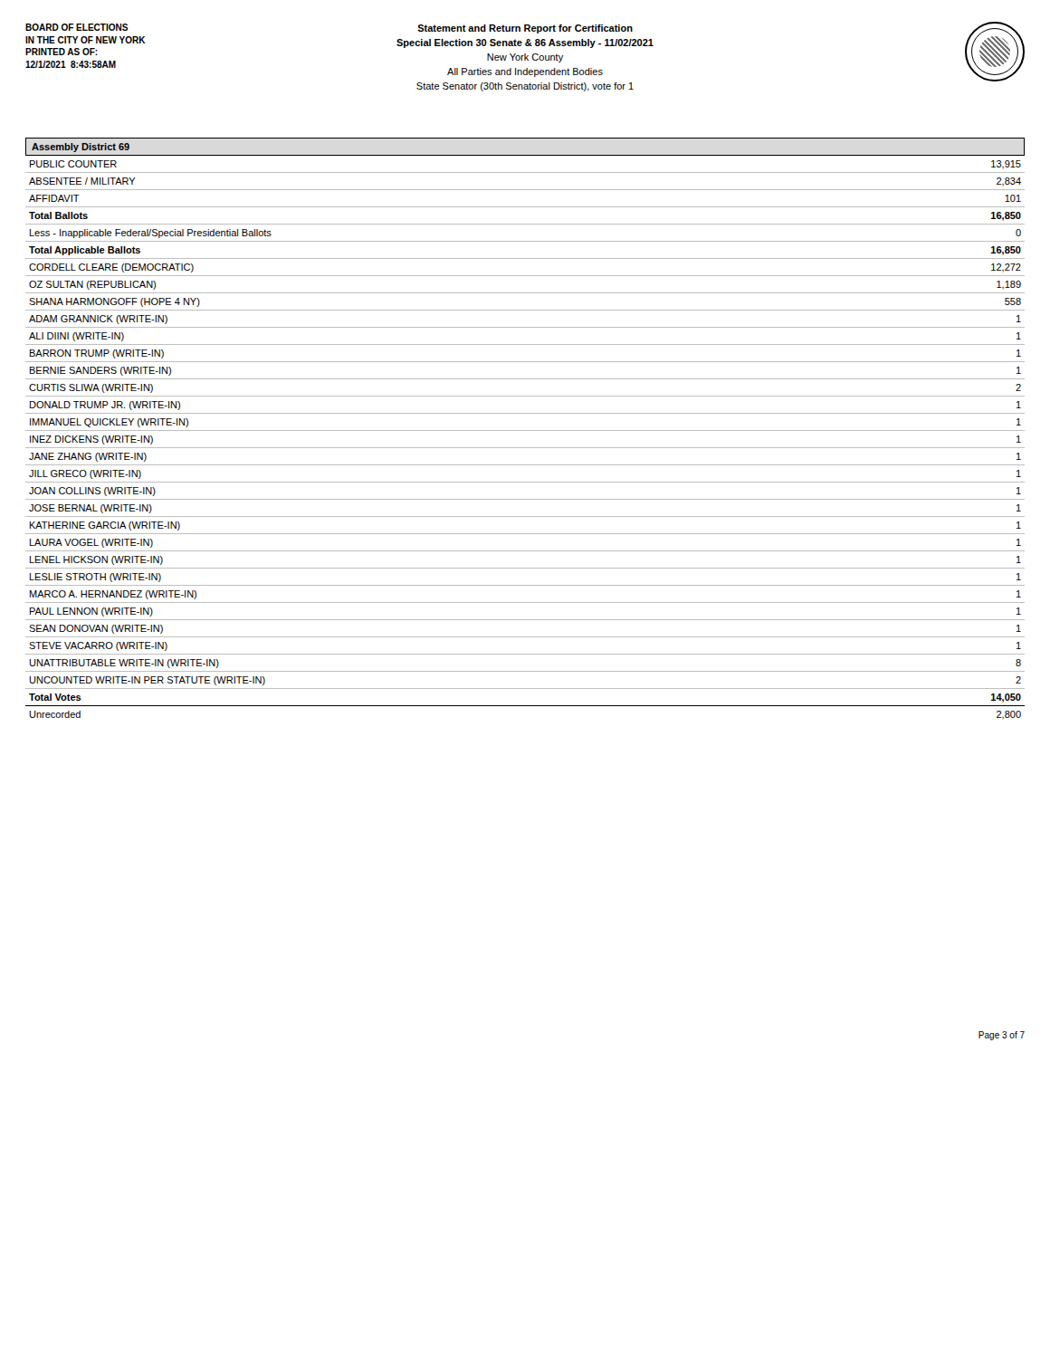BOARD OF ELECTIONS
IN THE CITY OF NEW YORK
PRINTED AS OF:
12/1/2021 8:43:58AM
Statement and Return Report for Certification
Special Election 30 Senate & 86 Assembly - 11/02/2021
New York County
All Parties and Independent Bodies
State Senator (30th Senatorial District), vote for 1
Assembly District 69
| PUBLIC COUNTER | 13,915 |
| ABSENTEE / MILITARY | 2,834 |
| AFFIDAVIT | 101 |
| Total Ballots | 16,850 |
| Less - Inapplicable Federal/Special Presidential Ballots | 0 |
| Total Applicable Ballots | 16,850 |
| CORDELL CLEARE (DEMOCRATIC) | 12,272 |
| OZ SULTAN (REPUBLICAN) | 1,189 |
| SHANA HARMONGOFF (HOPE 4 NY) | 558 |
| ADAM GRANNICK (WRITE-IN) | 1 |
| ALI DIINI (WRITE-IN) | 1 |
| BARRON TRUMP (WRITE-IN) | 1 |
| BERNIE SANDERS (WRITE-IN) | 1 |
| CURTIS SLIWA (WRITE-IN) | 2 |
| DONALD TRUMP JR. (WRITE-IN) | 1 |
| IMMANUEL QUICKLEY (WRITE-IN) | 1 |
| INEZ DICKENS (WRITE-IN) | 1 |
| JANE ZHANG (WRITE-IN) | 1 |
| JILL GRECO (WRITE-IN) | 1 |
| JOAN COLLINS (WRITE-IN) | 1 |
| JOSE BERNAL (WRITE-IN) | 1 |
| KATHERINE GARCIA (WRITE-IN) | 1 |
| LAURA VOGEL (WRITE-IN) | 1 |
| LENEL HICKSON (WRITE-IN) | 1 |
| LESLIE STROTH (WRITE-IN) | 1 |
| MARCO A. HERNANDEZ (WRITE-IN) | 1 |
| PAUL LENNON (WRITE-IN) | 1 |
| SEAN DONOVAN (WRITE-IN) | 1 |
| STEVE VACARRO (WRITE-IN) | 1 |
| UNATTRIBUTABLE WRITE-IN (WRITE-IN) | 8 |
| UNCOUNTED WRITE-IN PER STATUTE (WRITE-IN) | 2 |
| Total Votes | 14,050 |
| Unrecorded | 2,800 |
Page 3 of 7